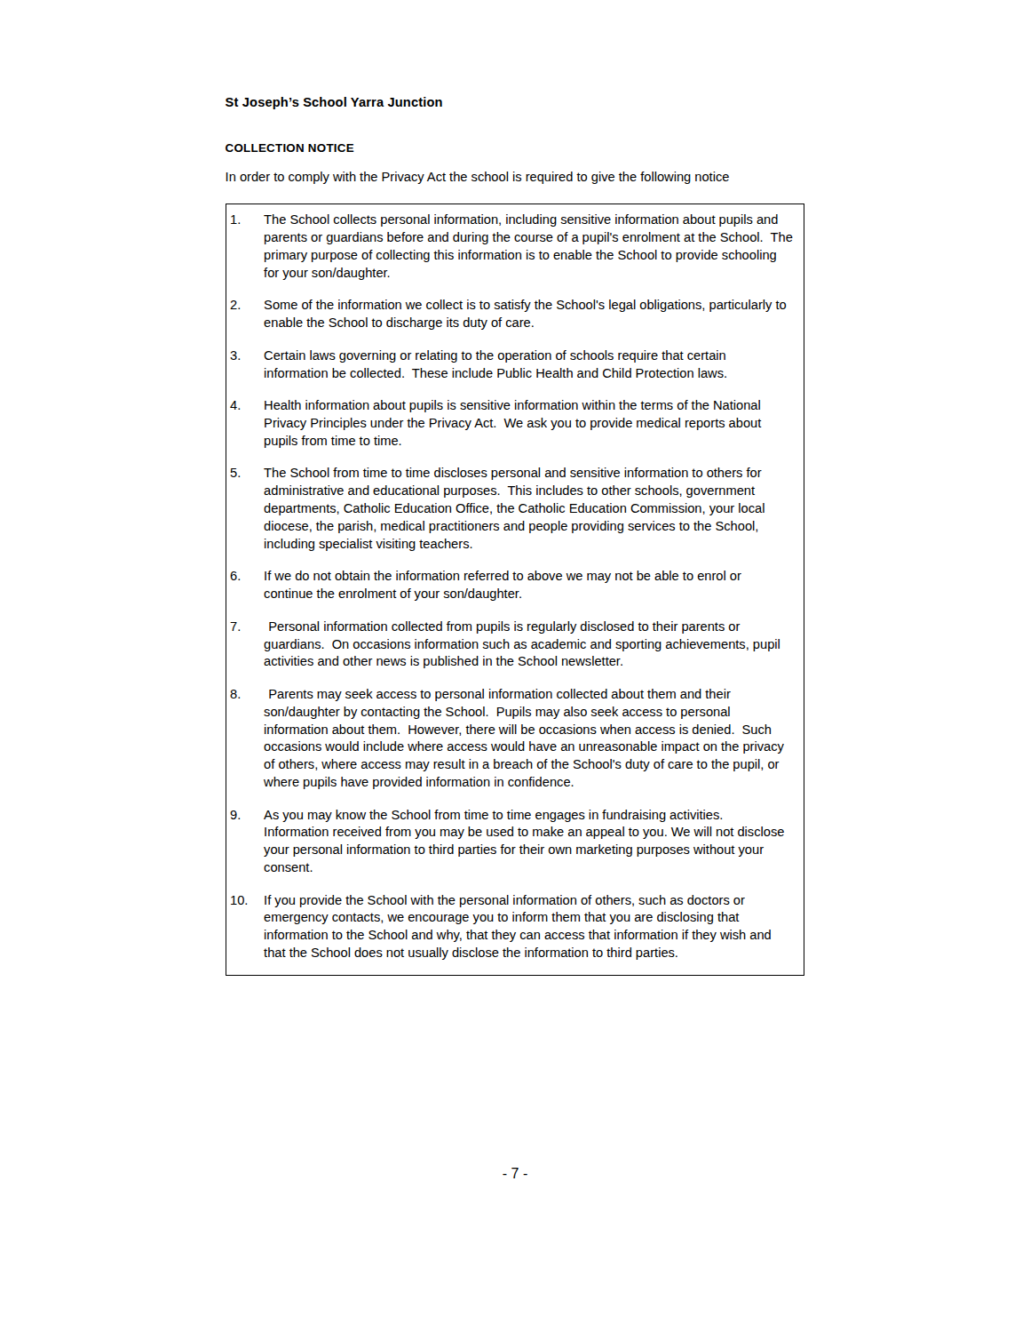St Joseph’s School Yarra Junction
COLLECTION NOTICE
In order to comply with the Privacy Act the school is required to give the following notice
The School collects personal information, including sensitive information about pupils and parents or guardians before and during the course of a pupil's enrolment at the School. The primary purpose of collecting this information is to enable the School to provide schooling for your son/daughter.
Some of the information we collect is to satisfy the School's legal obligations, particularly to enable the School to discharge its duty of care.
Certain laws governing or relating to the operation of schools require that certain information be collected. These include Public Health and Child Protection laws.
Health information about pupils is sensitive information within the terms of the National Privacy Principles under the Privacy Act. We ask you to provide medical reports about pupils from time to time.
The School from time to time discloses personal and sensitive information to others for administrative and educational purposes. This includes to other schools, government departments, Catholic Education Office, the Catholic Education Commission, your local diocese, the parish, medical practitioners and people providing services to the School, including specialist visiting teachers.
If we do not obtain the information referred to above we may not be able to enrol or continue the enrolment of your son/daughter.
Personal information collected from pupils is regularly disclosed to their parents or guardians. On occasions information such as academic and sporting achievements, pupil activities and other news is published in the School newsletter.
Parents may seek access to personal information collected about them and their son/daughter by contacting the School. Pupils may also seek access to personal information about them. However, there will be occasions when access is denied. Such occasions would include where access would have an unreasonable impact on the privacy of others, where access may result in a breach of the School's duty of care to the pupil, or where pupils have provided information in confidence.
As you may know the School from time to time engages in fundraising activities. Information received from you may be used to make an appeal to you. We will not disclose your personal information to third parties for their own marketing purposes without your consent.
If you provide the School with the personal information of others, such as doctors or emergency contacts, we encourage you to inform them that you are disclosing that information to the School and why, that they can access that information if they wish and that the School does not usually disclose the information to third parties.
- 7 -